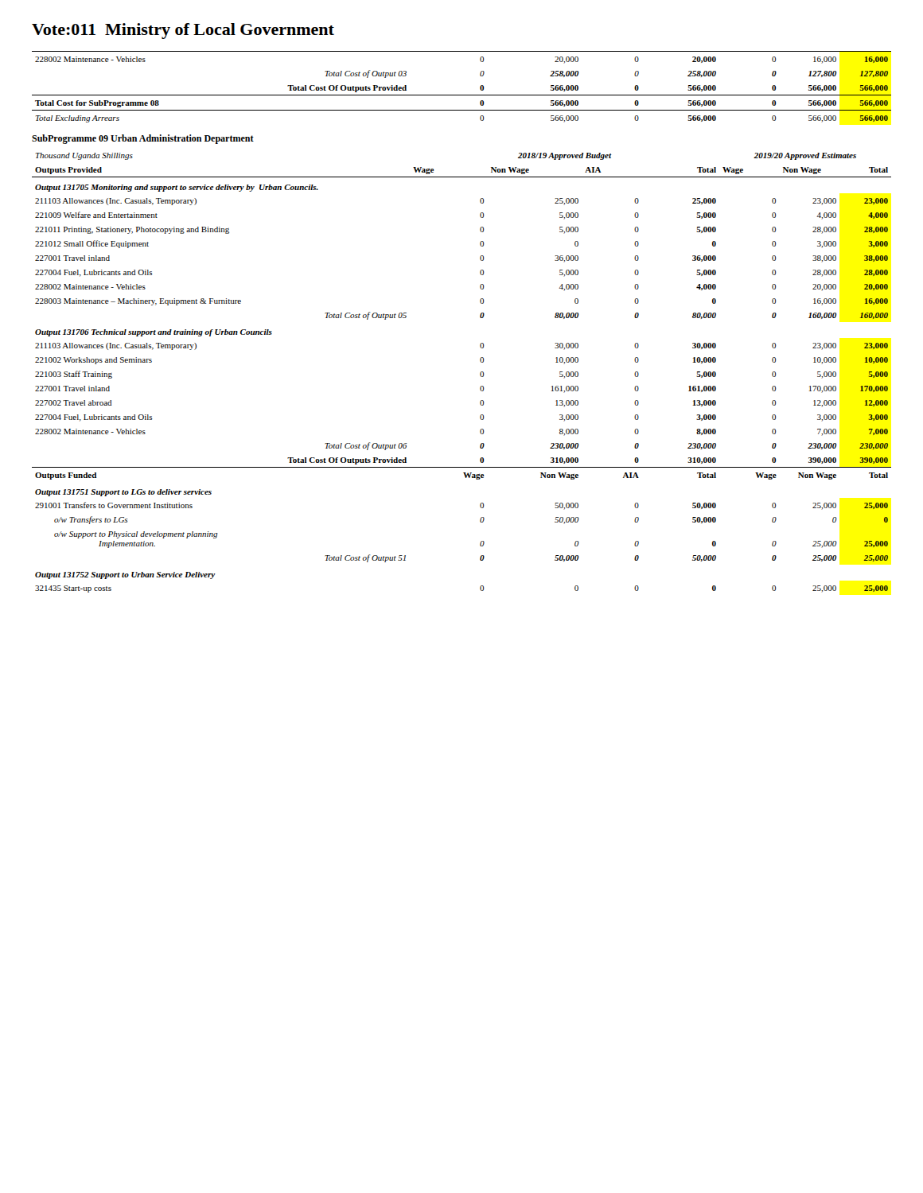Vote:011 Ministry of Local Government
| 228002 Maintenance - Vehicles | 0 | 20,000 | 0 | 20,000 | 0 | 16,000 | 16,000 |
| Total Cost of Output 03 | 0 | 258,000 | 0 | 258,000 | 0 | 127,800 | 127,800 |
| Total Cost Of Outputs Provided | 0 | 566,000 | 0 | 566,000 | 0 | 566,000 | 566,000 |
| Total Cost for SubProgramme 08 | 0 | 566,000 | 0 | 566,000 | 0 | 566,000 | 566,000 |
| Total Excluding Arrears | 0 | 566,000 | 0 | 566,000 | 0 | 566,000 | 566,000 |
SubProgramme 09 Urban Administration Department
| Thousand Uganda Shillings | 2018/19 Approved Budget | 2019/20 Approved Estimates |
| Outputs Provided | Wage | Non Wage | AIA | Total | Wage | Non Wage | Total |
| Output 131705 Monitoring and support to service delivery by Urban Councils. |
| 211103 Allowances (Inc. Casuals, Temporary) | 0 | 25,000 | 0 | 25,000 | 0 | 23,000 | 23,000 |
| 221009 Welfare and Entertainment | 0 | 5,000 | 0 | 5,000 | 0 | 4,000 | 4,000 |
| 221011 Printing, Stationery, Photocopying and Binding | 0 | 5,000 | 0 | 5,000 | 0 | 28,000 | 28,000 |
| 221012 Small Office Equipment | 0 | 0 | 0 | 0 | 0 | 3,000 | 3,000 |
| 227001 Travel inland | 0 | 36,000 | 0 | 36,000 | 0 | 38,000 | 38,000 |
| 227004 Fuel, Lubricants and Oils | 0 | 5,000 | 0 | 5,000 | 0 | 28,000 | 28,000 |
| 228002 Maintenance - Vehicles | 0 | 4,000 | 0 | 4,000 | 0 | 20,000 | 20,000 |
| 228003 Maintenance – Machinery, Equipment & Furniture | 0 | 0 | 0 | 0 | 0 | 16,000 | 16,000 |
| Total Cost of Output 05 | 0 | 80,000 | 0 | 80,000 | 0 | 160,000 | 160,000 |
| Output 131706 Technical support and training of Urban Councils |
| 211103 Allowances (Inc. Casuals, Temporary) | 0 | 30,000 | 0 | 30,000 | 0 | 23,000 | 23,000 |
| 221002 Workshops and Seminars | 0 | 10,000 | 0 | 10,000 | 0 | 10,000 | 10,000 |
| 221003 Staff Training | 0 | 5,000 | 0 | 5,000 | 0 | 5,000 | 5,000 |
| 227001 Travel inland | 0 | 161,000 | 0 | 161,000 | 0 | 170,000 | 170,000 |
| 227002 Travel abroad | 0 | 13,000 | 0 | 13,000 | 0 | 12,000 | 12,000 |
| 227004 Fuel, Lubricants and Oils | 0 | 3,000 | 0 | 3,000 | 0 | 3,000 | 3,000 |
| 228002 Maintenance - Vehicles | 0 | 8,000 | 0 | 8,000 | 0 | 7,000 | 7,000 |
| Total Cost of Output 06 | 0 | 230,000 | 0 | 230,000 | 0 | 230,000 | 230,000 |
| Total Cost Of Outputs Provided | 0 | 310,000 | 0 | 310,000 | 0 | 390,000 | 390,000 |
| Outputs Funded | Wage | Non Wage | AIA | Total | Wage | Non Wage | Total |
| Output 131751 Support to LGs to deliver services |
| 291001 Transfers to Government Institutions | 0 | 50,000 | 0 | 50,000 | 0 | 25,000 | 25,000 |
| o/w Transfers to LGs | 0 | 50,000 | 0 | 50,000 | 0 | 0 | 0 |
| o/w Support to Physical development planning Implementation. | 0 | 0 | 0 | 0 | 0 | 25,000 | 25,000 |
| Total Cost of Output 51 | 0 | 50,000 | 0 | 50,000 | 0 | 25,000 | 25,000 |
| Output 131752 Support to Urban Service Delivery |
| 321435 Start-up costs | 0 | 0 | 0 | 0 | 0 | 25,000 | 25,000 |